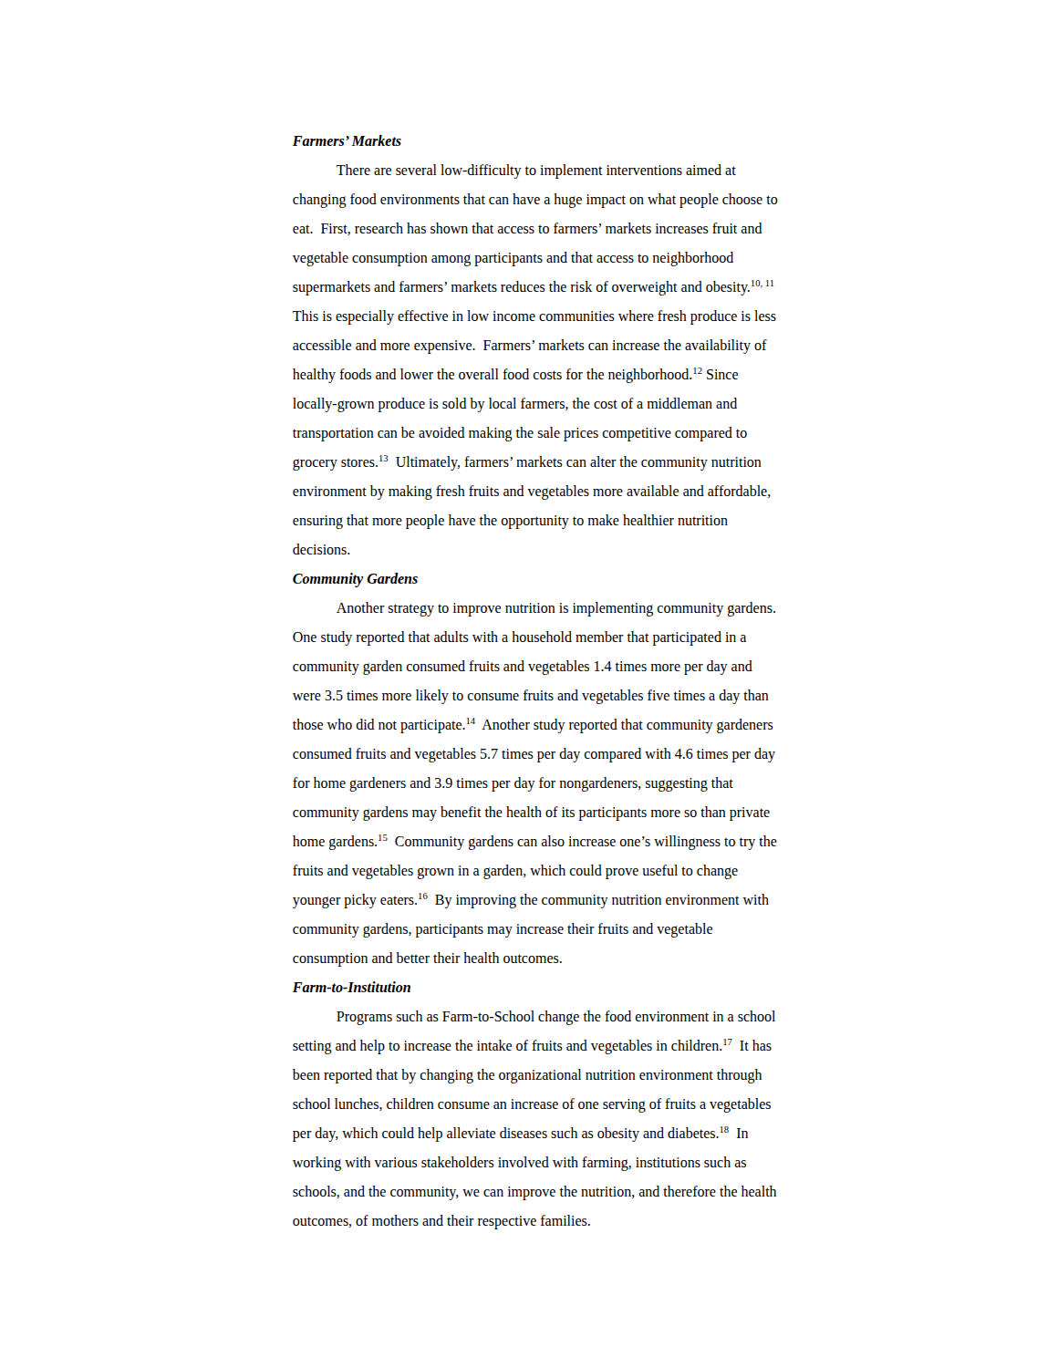Farmers’ Markets
There are several low-difficulty to implement interventions aimed at changing food environments that can have a huge impact on what people choose to eat. First, research has shown that access to farmers’ markets increases fruit and vegetable consumption among participants and that access to neighborhood supermarkets and farmers’ markets reduces the risk of overweight and obesity.10, 11 This is especially effective in low income communities where fresh produce is less accessible and more expensive. Farmers’ markets can increase the availability of healthy foods and lower the overall food costs for the neighborhood.12 Since locally-grown produce is sold by local farmers, the cost of a middleman and transportation can be avoided making the sale prices competitive compared to grocery stores.13 Ultimately, farmers’ markets can alter the community nutrition environment by making fresh fruits and vegetables more available and affordable, ensuring that more people have the opportunity to make healthier nutrition decisions.
Community Gardens
Another strategy to improve nutrition is implementing community gardens. One study reported that adults with a household member that participated in a community garden consumed fruits and vegetables 1.4 times more per day and were 3.5 times more likely to consume fruits and vegetables five times a day than those who did not participate.14 Another study reported that community gardeners consumed fruits and vegetables 5.7 times per day compared with 4.6 times per day for home gardeners and 3.9 times per day for nongardeners, suggesting that community gardens may benefit the health of its participants more so than private home gardens.15 Community gardens can also increase one’s willingness to try the fruits and vegetables grown in a garden, which could prove useful to change younger picky eaters.16 By improving the community nutrition environment with community gardens, participants may increase their fruits and vegetable consumption and better their health outcomes.
Farm-to-Institution
Programs such as Farm-to-School change the food environment in a school setting and help to increase the intake of fruits and vegetables in children.17 It has been reported that by changing the organizational nutrition environment through school lunches, children consume an increase of one serving of fruits a vegetables per day, which could help alleviate diseases such as obesity and diabetes.18 In working with various stakeholders involved with farming, institutions such as schools, and the community, we can improve the nutrition, and therefore the health outcomes, of mothers and their respective families.